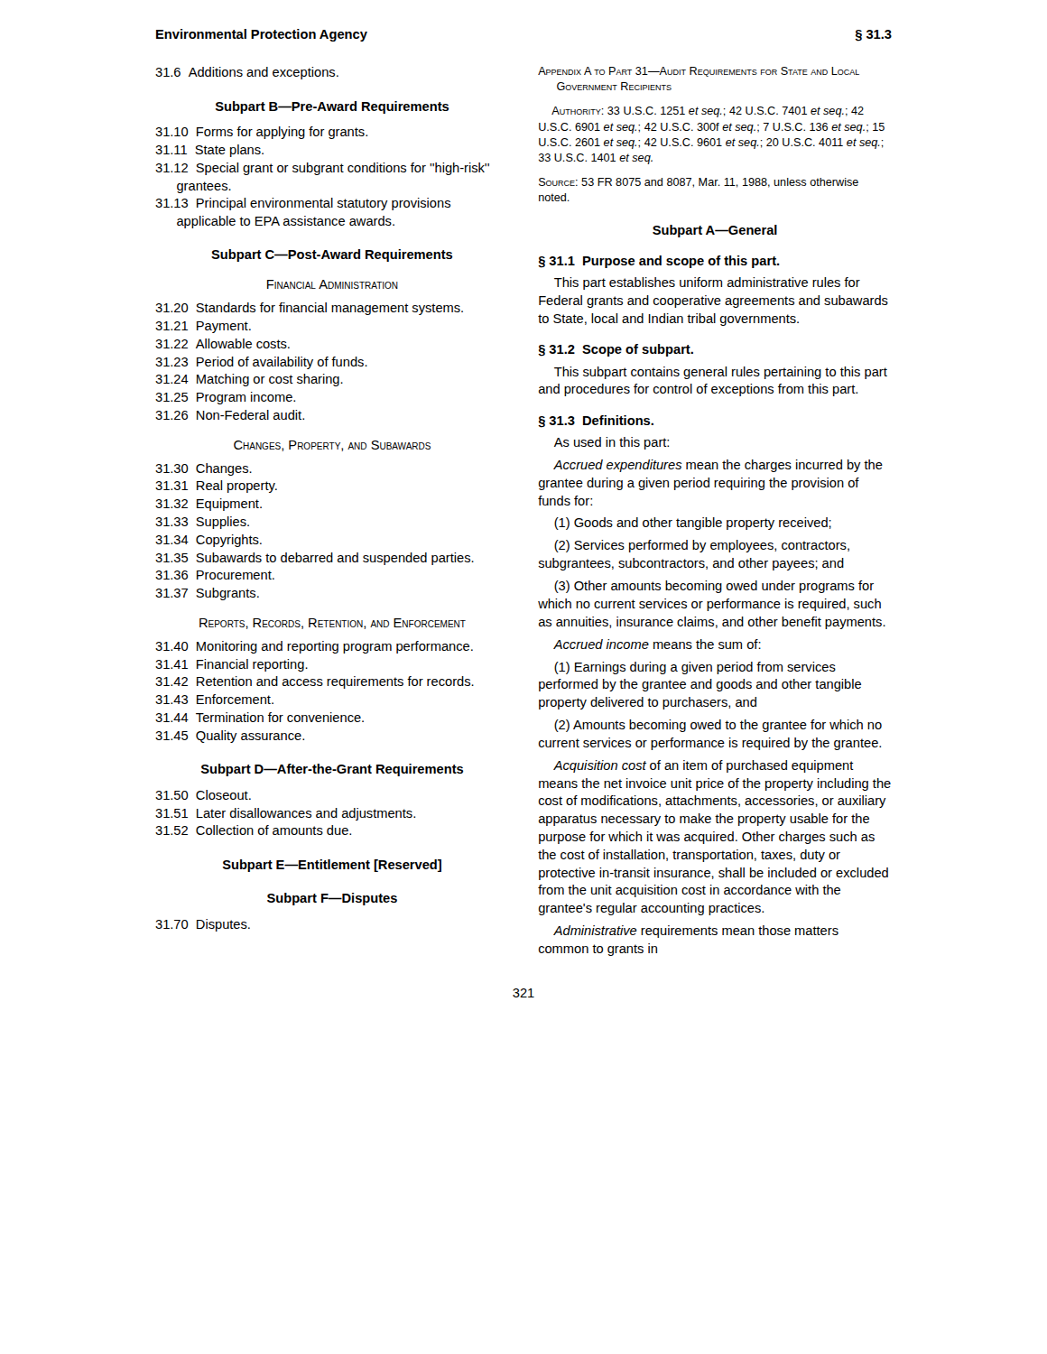Environmental Protection Agency § 31.3
31.6 Additions and exceptions.
Subpart B—Pre-Award Requirements
31.10 Forms for applying for grants.
31.11 State plans.
31.12 Special grant or subgrant conditions for ''high-risk'' grantees.
31.13 Principal environmental statutory provisions applicable to EPA assistance awards.
Subpart C—Post-Award Requirements
Financial Administration
31.20 Standards for financial management systems.
31.21 Payment.
31.22 Allowable costs.
31.23 Period of availability of funds.
31.24 Matching or cost sharing.
31.25 Program income.
31.26 Non-Federal audit.
Changes, Property, and Subawards
31.30 Changes.
31.31 Real property.
31.32 Equipment.
31.33 Supplies.
31.34 Copyrights.
31.35 Subawards to debarred and suspended parties.
31.36 Procurement.
31.37 Subgrants.
Reports, Records, Retention, and Enforcement
31.40 Monitoring and reporting program performance.
31.41 Financial reporting.
31.42 Retention and access requirements for records.
31.43 Enforcement.
31.44 Termination for convenience.
31.45 Quality assurance.
Subpart D—After-the-Grant Requirements
31.50 Closeout.
31.51 Later disallowances and adjustments.
31.52 Collection of amounts due.
Subpart E—Entitlement [Reserved]
Subpart F—Disputes
31.70 Disputes.
Appendix A to Part 31—Audit Requirements for State and Local Government Recipients
Authority: 33 U.S.C. 1251 et seq.; 42 U.S.C. 7401 et seq.; 42 U.S.C. 6901 et seq.; 42 U.S.C. 300f et seq.; 7 U.S.C. 136 et seq.; 15 U.S.C. 2601 et seq.; 42 U.S.C. 9601 et seq.; 20 U.S.C. 4011 et seq.; 33 U.S.C. 1401 et seq.
Source: 53 FR 8075 and 8087, Mar. 11, 1988, unless otherwise noted.
Subpart A—General
§ 31.1 Purpose and scope of this part.
This part establishes uniform administrative rules for Federal grants and cooperative agreements and subawards to State, local and Indian tribal governments.
§ 31.2 Scope of subpart.
This subpart contains general rules pertaining to this part and procedures for control of exceptions from this part.
§ 31.3 Definitions.
As used in this part:
Accrued expenditures mean the charges incurred by the grantee during a given period requiring the provision of funds for:
(1) Goods and other tangible property received;
(2) Services performed by employees, contractors, subgrantees, subcontractors, and other payees; and
(3) Other amounts becoming owed under programs for which no current services or performance is required, such as annuities, insurance claims, and other benefit payments.
Accrued income means the sum of:
(1) Earnings during a given period from services performed by the grantee and goods and other tangible property delivered to purchasers, and
(2) Amounts becoming owed to the grantee for which no current services or performance is required by the grantee.
Acquisition cost of an item of purchased equipment means the net invoice unit price of the property including the cost of modifications, attachments, accessories, or auxiliary apparatus necessary to make the property usable for the purpose for which it was acquired. Other charges such as the cost of installation, transportation, taxes, duty or protective in-transit insurance, shall be included or excluded from the unit acquisition cost in accordance with the grantee's regular accounting practices.
Administrative requirements mean those matters common to grants in
321